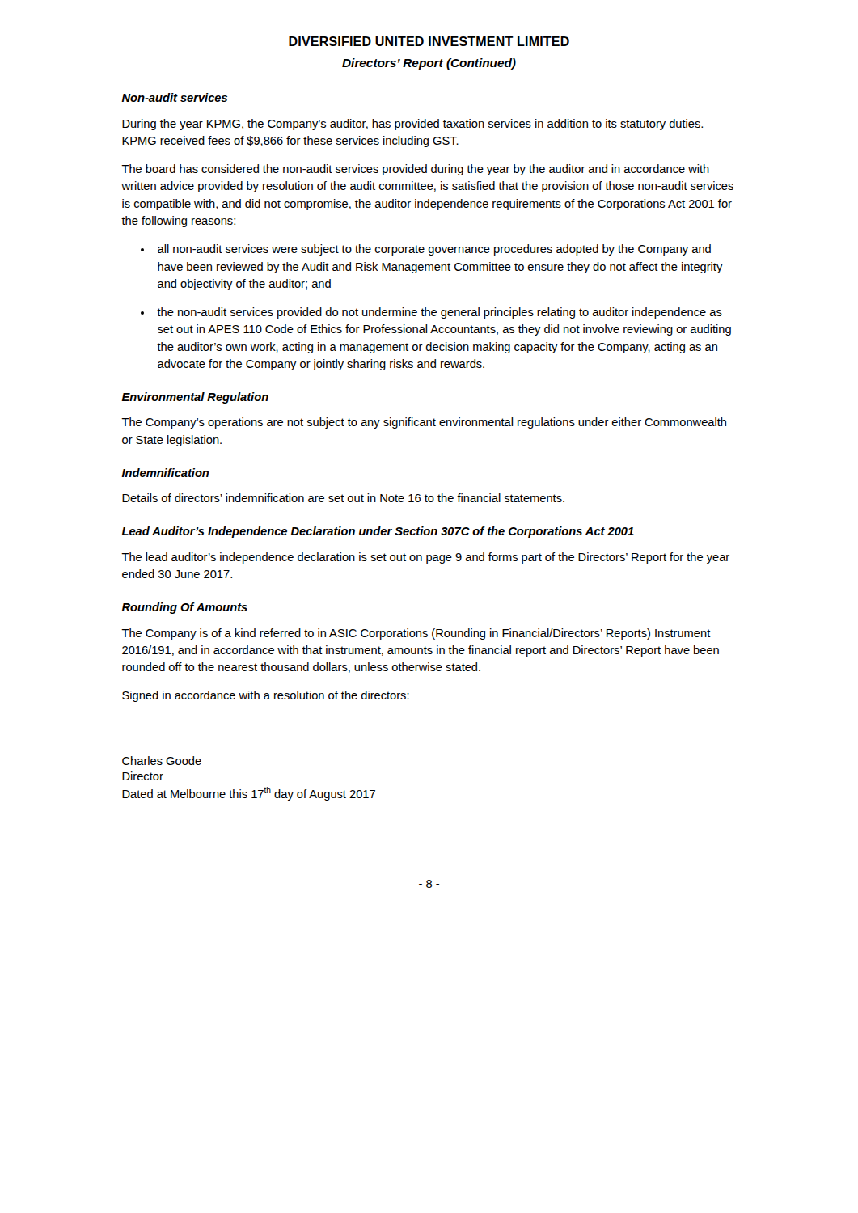DIVERSIFIED UNITED INVESTMENT LIMITED
Directors’ Report (Continued)
Non-audit services
During the year KPMG, the Company’s auditor, has provided taxation services in addition to its statutory duties. KPMG received fees of $9,866 for these services including GST.
The board has considered the non-audit services provided during the year by the auditor and in accordance with written advice provided by resolution of the audit committee, is satisfied that the provision of those non-audit services is compatible with, and did not compromise, the auditor independence requirements of the Corporations Act 2001 for the following reasons:
all non-audit services were subject to the corporate governance procedures adopted by the Company and have been reviewed by the Audit and Risk Management Committee to ensure they do not affect the integrity and objectivity of the auditor; and
the non-audit services provided do not undermine the general principles relating to auditor independence as set out in APES 110 Code of Ethics for Professional Accountants, as they did not involve reviewing or auditing the auditor’s own work, acting in a management or decision making capacity for the Company, acting as an advocate for the Company or jointly sharing risks and rewards.
Environmental Regulation
The Company’s operations are not subject to any significant environmental regulations under either Commonwealth or State legislation.
Indemnification
Details of directors’ indemnification are set out in Note 16 to the financial statements.
Lead Auditor’s Independence Declaration under Section 307C of the Corporations Act 2001
The lead auditor’s independence declaration is set out on page 9 and forms part of the Directors’ Report for the year ended 30 June 2017.
Rounding Of Amounts
The Company is of a kind referred to in ASIC Corporations (Rounding in Financial/Directors’ Reports) Instrument 2016/191, and in accordance with that instrument, amounts in the financial report and Directors’ Report have been rounded off to the nearest thousand dollars, unless otherwise stated.
Signed in accordance with a resolution of the directors:
Charles Goode
Director
Dated at Melbourne this 17th day of August 2017
- 8 -